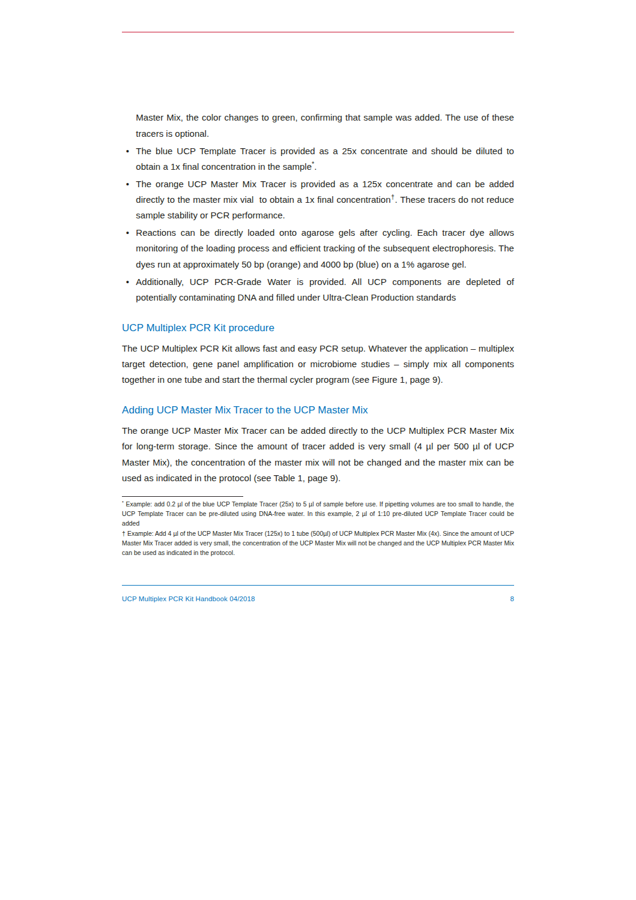Master Mix, the color changes to green, confirming that sample was added. The use of these tracers is optional.
The blue UCP Template Tracer is provided as a 25x concentrate and should be diluted to obtain a 1x final concentration in the sample*.
The orange UCP Master Mix Tracer is provided as a 125x concentrate and can be added directly to the master mix vial to obtain a 1x final concentration†. These tracers do not reduce sample stability or PCR performance.
Reactions can be directly loaded onto agarose gels after cycling. Each tracer dye allows monitoring of the loading process and efficient tracking of the subsequent electrophoresis. The dyes run at approximately 50 bp (orange) and 4000 bp (blue) on a 1% agarose gel.
Additionally, UCP PCR-Grade Water is provided. All UCP components are depleted of potentially contaminating DNA and filled under Ultra-Clean Production standards
UCP Multiplex PCR Kit procedure
The UCP Multiplex PCR Kit allows fast and easy PCR setup. Whatever the application – multiplex target detection, gene panel amplification or microbiome studies – simply mix all components together in one tube and start the thermal cycler program (see Figure 1, page 9).
Adding UCP Master Mix Tracer to the UCP Master Mix
The orange UCP Master Mix Tracer can be added directly to the UCP Multiplex PCR Master Mix for long-term storage. Since the amount of tracer added is very small (4 µl per 500 µl of UCP Master Mix), the concentration of the master mix will not be changed and the master mix can be used as indicated in the protocol (see Table 1, page 9).
* Example: add 0.2 µl of the blue UCP Template Tracer (25x) to 5 µl of sample before use. If pipetting volumes are too small to handle, the UCP Template Tracer can be pre-diluted using DNA-free water. In this example, 2 µl of 1:10 pre-diluted UCP Template Tracer could be added
† Example: Add 4 µl of the UCP Master Mix Tracer (125x) to 1 tube (500µl) of UCP Multiplex PCR Master Mix (4x). Since the amount of UCP Master Mix Tracer added is very small, the concentration of the UCP Master Mix will not be changed and the UCP Multiplex PCR Master Mix can be used as indicated in the protocol.
UCP Multiplex PCR Kit Handbook 04/2018 8